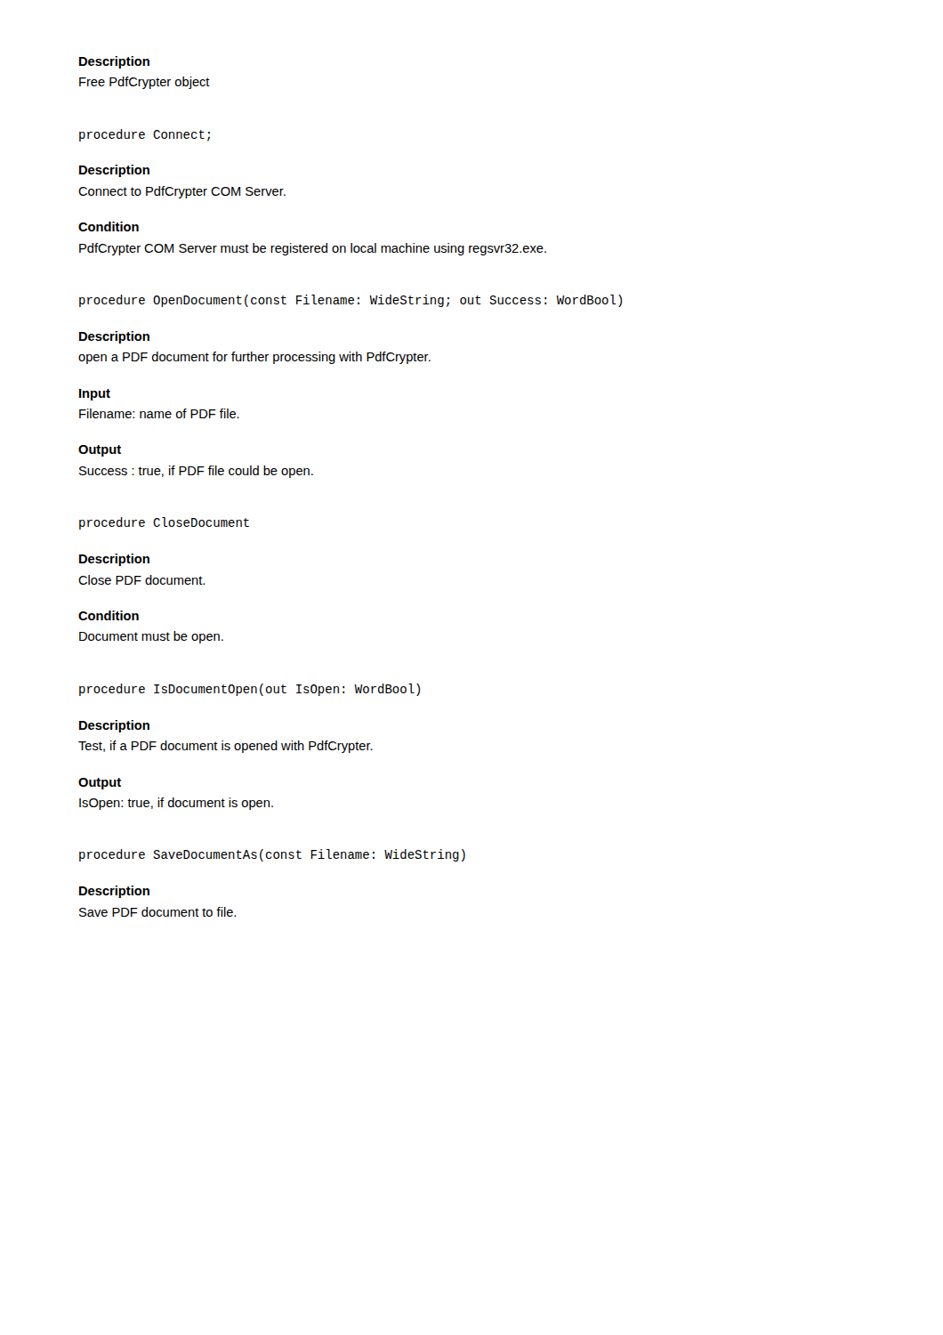Description
Free PdfCrypter object
procedure Connect;
Description
Connect to PdfCrypter COM Server.
Condition
PdfCrypter COM Server must be registered on local machine using regsvr32.exe.
procedure OpenDocument(const Filename: WideString; out Success: WordBool)
Description
open a PDF document for further processing with PdfCrypter.
Input
Filename: name of PDF file.
Output
Success : true, if PDF file could be open.
procedure CloseDocument
Description
Close PDF document.
Condition
Document must be open.
procedure IsDocumentOpen(out IsOpen: WordBool)
Description
Test, if a PDF document is opened with PdfCrypter.
Output
IsOpen: true, if document is open.
procedure SaveDocumentAs(const Filename: WideString)
Description
Save PDF document to file.